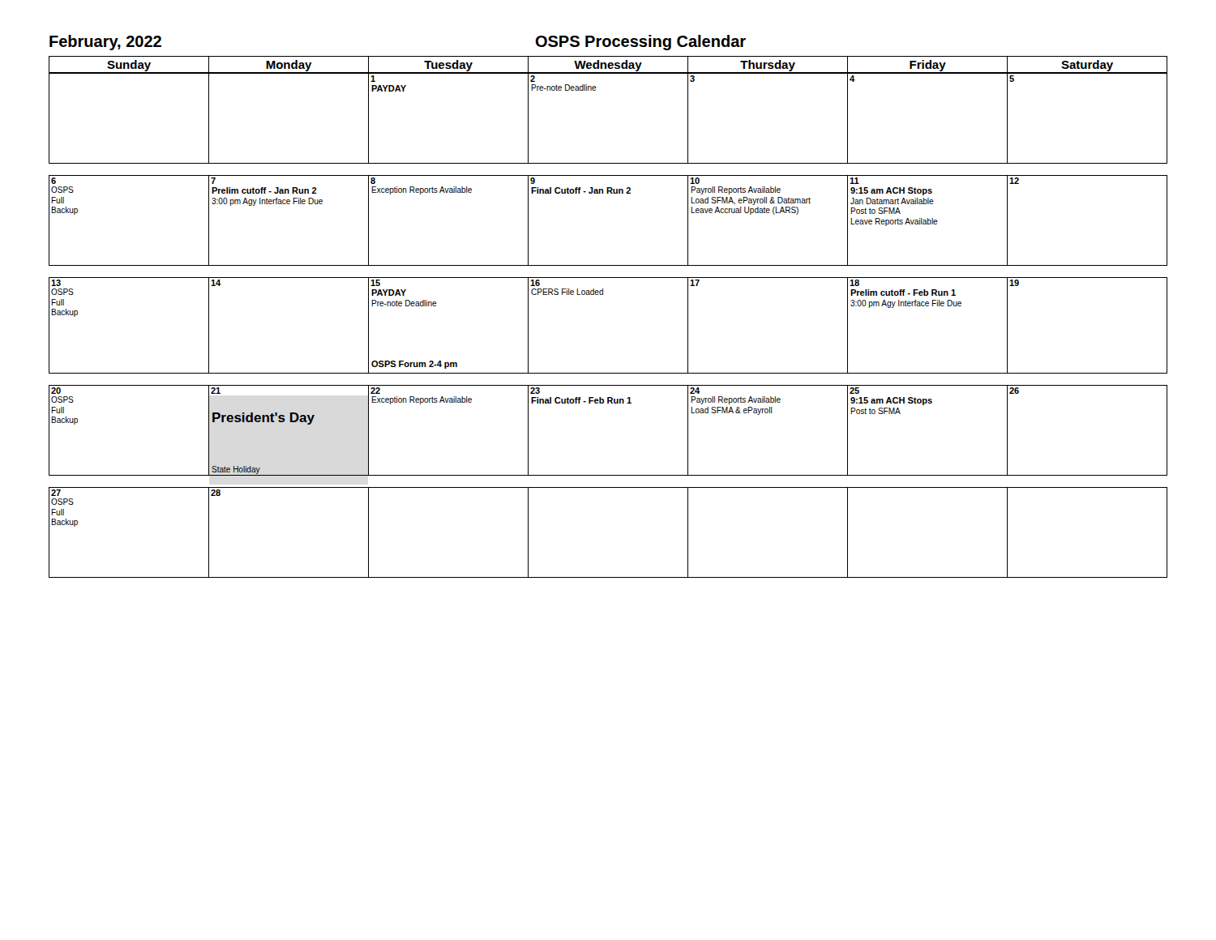February, 2022
OSPS Processing Calendar
| Sunday | Monday | Tuesday | Wednesday | Thursday | Friday | Saturday |
| --- | --- | --- | --- | --- | --- | --- |
| | | 1 PAYDAY | 2 Pre-note Deadline | 3 | 4 | 5 |
| 6 OSPS Full Backup | 7 Prelim cutoff - Jan Run 2 3:00 pm Agy Interface File Due | 8 Exception Reports Available | 9 Final Cutoff - Jan Run 2 | 10 Payroll Reports Available Load SFMA, ePayroll & Datamart Leave Accrual Update (LARS) | 11 9:15 am ACH Stops Jan Datamart Available Post to SFMA Leave Reports Available | 12 |
| 13 OSPS Full Backup | 14 | 15 PAYDAY Pre-note Deadline OSPS Forum 2-4 pm | 16 CPERS File Loaded | 17 | 18 Prelim cutoff - Feb Run 1 3:00 pm Agy Interface File Due | 19 |
| 20 OSPS Full Backup | 21 President's Day State Holiday | 22 Exception Reports Available | 23 Final Cutoff - Feb Run 1 | 24 Payroll Reports Available Load SFMA & ePayroll | 25 9:15 am ACH Stops Post to SFMA | 26 |
| 27 OSPS Full Backup | 28 | | | | | |